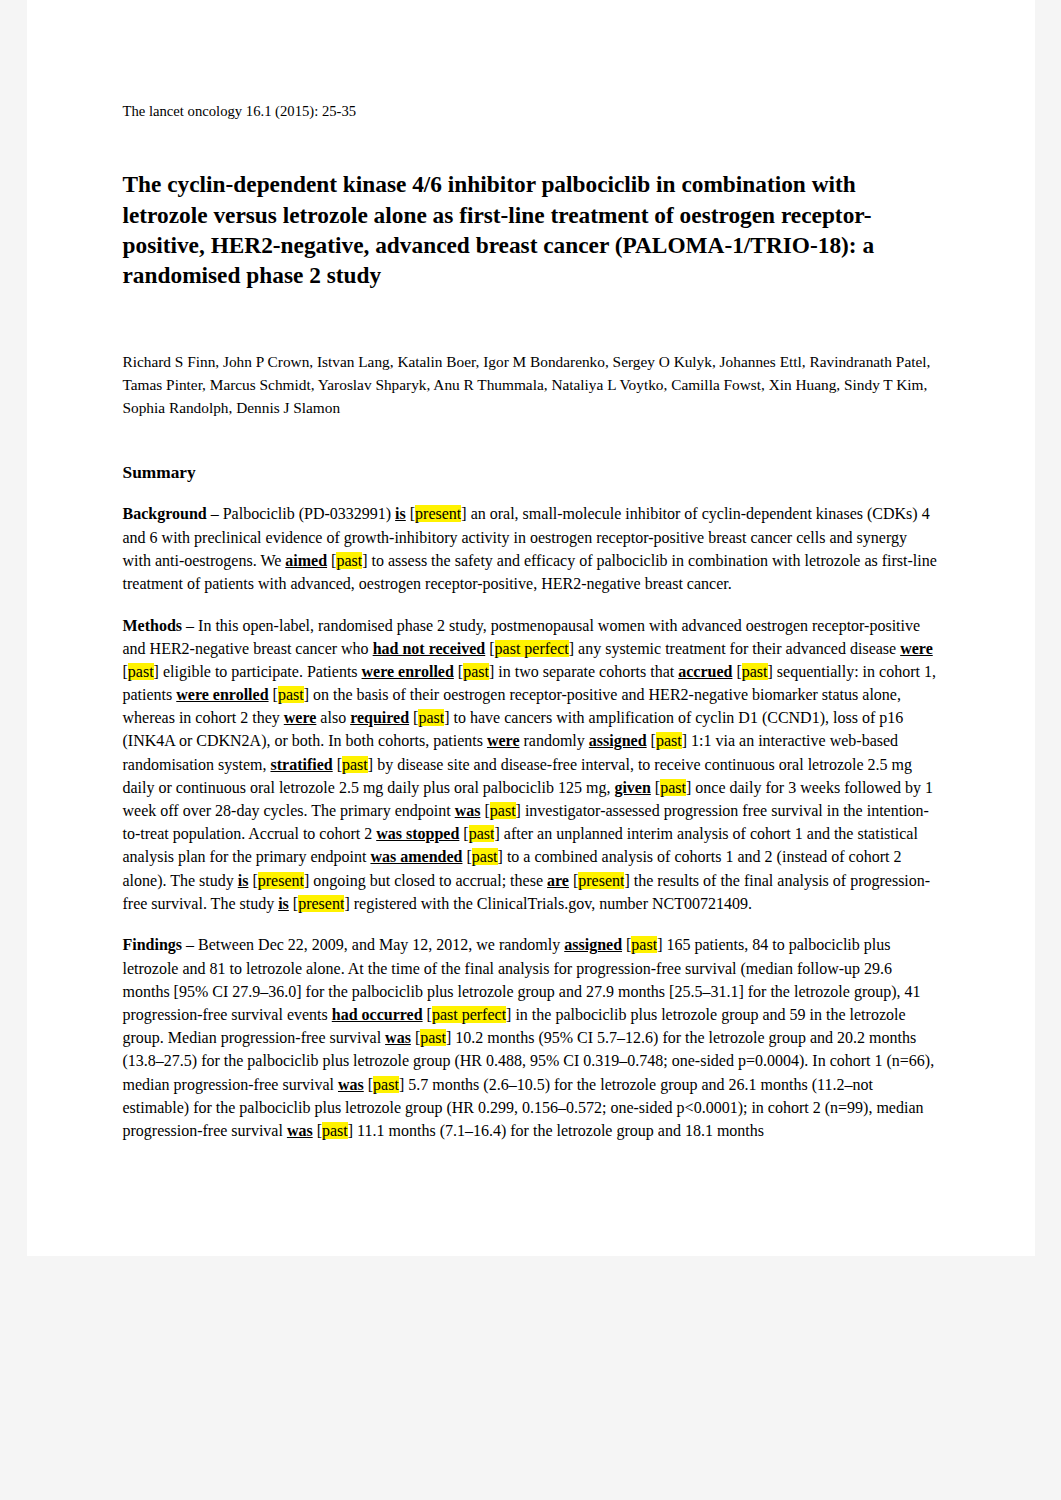The lancet oncology 16.1 (2015): 25-35
The cyclin-dependent kinase 4/6 inhibitor palbociclib in combination with letrozole versus letrozole alone as first-line treatment of oestrogen receptor-positive, HER2-negative, advanced breast cancer (PALOMA-1/TRIO-18): a randomised phase 2 study
Richard S Finn, John P Crown, Istvan Lang, Katalin Boer, Igor M Bondarenko, Sergey O Kulyk, Johannes Ettl, Ravindranath Patel, Tamas Pinter, Marcus Schmidt, Yaroslav Shparyk, Anu R Thummala, Nataliya L Voytko, Camilla Fowst, Xin Huang, Sindy T Kim, Sophia Randolph, Dennis J Slamon
Summary
Background – Palbociclib (PD-0332991) is [present] an oral, small-molecule inhibitor of cyclin-dependent kinases (CDKs) 4 and 6 with preclinical evidence of growth-inhibitory activity in oestrogen receptor-positive breast cancer cells and synergy with anti-oestrogens. We aimed [past] to assess the safety and efficacy of palbociclib in combination with letrozole as first-line treatment of patients with advanced, oestrogen receptor-positive, HER2-negative breast cancer.
Methods – In this open-label, randomised phase 2 study, postmenopausal women with advanced oestrogen receptor-positive and HER2-negative breast cancer who had not received [past perfect] any systemic treatment for their advanced disease were [past] eligible to participate. Patients were enrolled [past] in two separate cohorts that accrued [past] sequentially: in cohort 1, patients were enrolled [past] on the basis of their oestrogen receptor-positive and HER2-negative biomarker status alone, whereas in cohort 2 they were also required [past] to have cancers with amplification of cyclin D1 (CCND1), loss of p16 (INK4A or CDKN2A), or both. In both cohorts, patients were randomly assigned [past] 1:1 via an interactive web-based randomisation system, stratified [past] by disease site and disease-free interval, to receive continuous oral letrozole 2.5 mg daily or continuous oral letrozole 2.5 mg daily plus oral palbociclib 125 mg, given [past] once daily for 3 weeks followed by 1 week off over 28-day cycles. The primary endpoint was [past] investigator-assessed progression free survival in the intention-to-treat population. Accrual to cohort 2 was stopped [past] after an unplanned interim analysis of cohort 1 and the statistical analysis plan for the primary endpoint was amended [past] to a combined analysis of cohorts 1 and 2 (instead of cohort 2 alone). The study is [present] ongoing but closed to accrual; these are [present] the results of the final analysis of progression-free survival. The study is [present] registered with the ClinicalTrials.gov, number NCT00721409.
Findings – Between Dec 22, 2009, and May 12, 2012, we randomly assigned [past] 165 patients, 84 to palbociclib plus letrozole and 81 to letrozole alone. At the time of the final analysis for progression-free survival (median follow-up 29.6 months [95% CI 27.9–36.0] for the palbociclib plus letrozole group and 27.9 months [25.5–31.1] for the letrozole group), 41 progression-free survival events had occurred [past perfect] in the palbociclib plus letrozole group and 59 in the letrozole group. Median progression-free survival was [past] 10.2 months (95% CI 5.7–12.6) for the letrozole group and 20.2 months (13.8–27.5) for the palbociclib plus letrozole group (HR 0.488, 95% CI 0.319–0.748; one-sided p=0.0004). In cohort 1 (n=66), median progression-free survival was [past] 5.7 months (2.6–10.5) for the letrozole group and 26.1 months (11.2–not estimable) for the palbociclib plus letrozole group (HR 0.299, 0.156–0.572; one-sided p<0.0001); in cohort 2 (n=99), median progression-free survival was [past] 11.1 months (7.1–16.4) for the letrozole group and 18.1 months